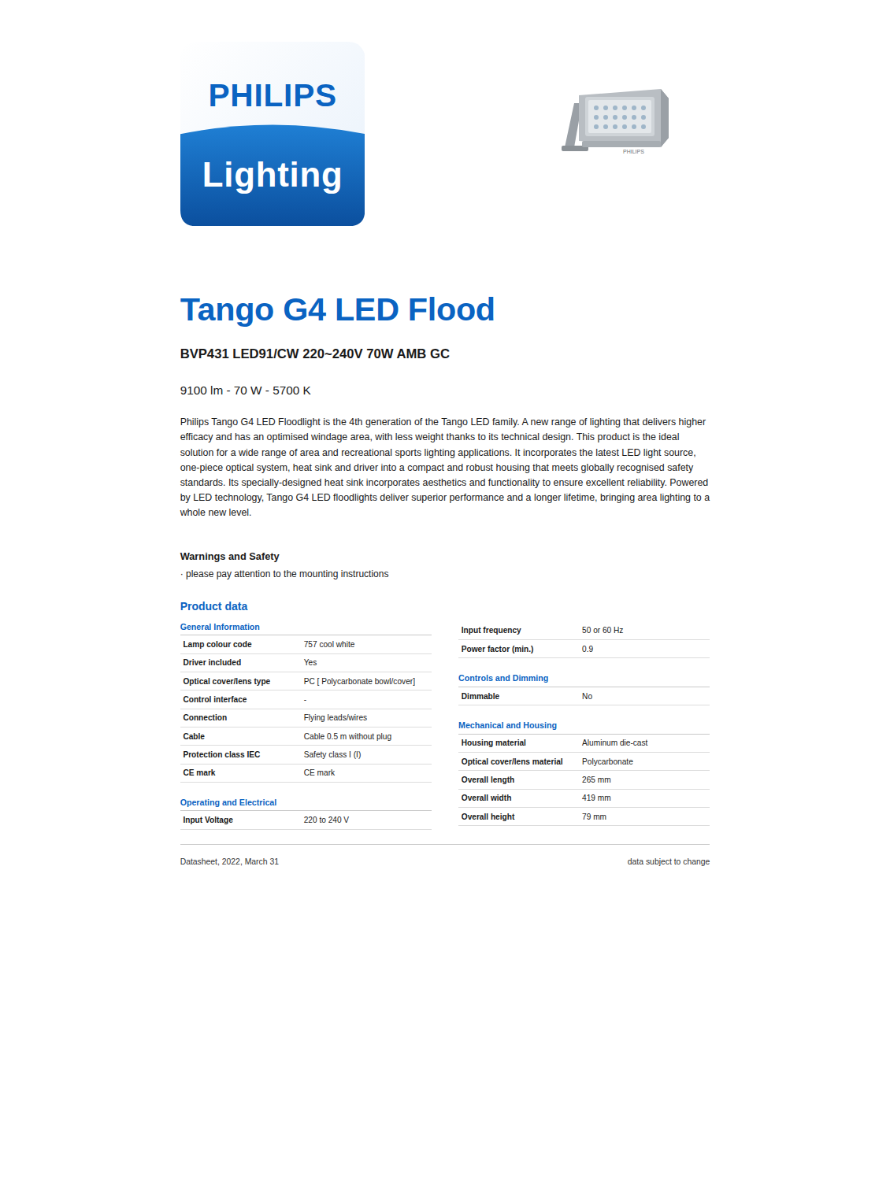PHILIPS Lighting
PHILIPS
Tango G4 LED Flood
BVP431 LED91/CW 220~240V 70W AMB GC
9100 lm - 70 W - 5700 K
Philips Tango G4 LED Floodlight is the 4th generation of the Tango LED family. A new range of lighting that delivers higher efficacy and has an optimised windage area, with less weight thanks to its technical design. This product is the ideal solution for a wide range of area and recreational sports lighting applications. It incorporates the latest LED light source, one-piece optical system, heat sink and driver into a compact and robust housing that meets globally recognised safety standards. Its specially-designed heat sink incorporates aesthetics and functionality to ensure excellent reliability. Powered by LED technology, Tango G4 LED floodlights deliver superior performance and a longer lifetime, bringing area lighting to a whole new level.
Warnings and Safety
· please pay attention to the mounting instructions
Product data
General Information
| Lamp colour code | 757 cool white |
| Driver included | Yes |
| Optical cover/lens type | PC [ Polycarbonate bowl/cover] |
| Control interface | - |
| Connection | Flying leads/wires |
| Cable | Cable 0.5 m without plug |
| Protection class IEC | Safety class I (I) |
| CE mark | CE mark |
Operating and Electrical
| Input Voltage | 220 to 240 V |
| Input frequency | 50 or 60 Hz |
| Power factor (min.) | 0.9 |
Controls and Dimming
| Dimmable | No |
Mechanical and Housing
| Housing material | Aluminum die-cast |
| Optical cover/lens material | Polycarbonate |
| Overall length | 265 mm |
| Overall width | 419 mm |
| Overall height | 79 mm |
Datasheet, 2022, March 31 data subject to change